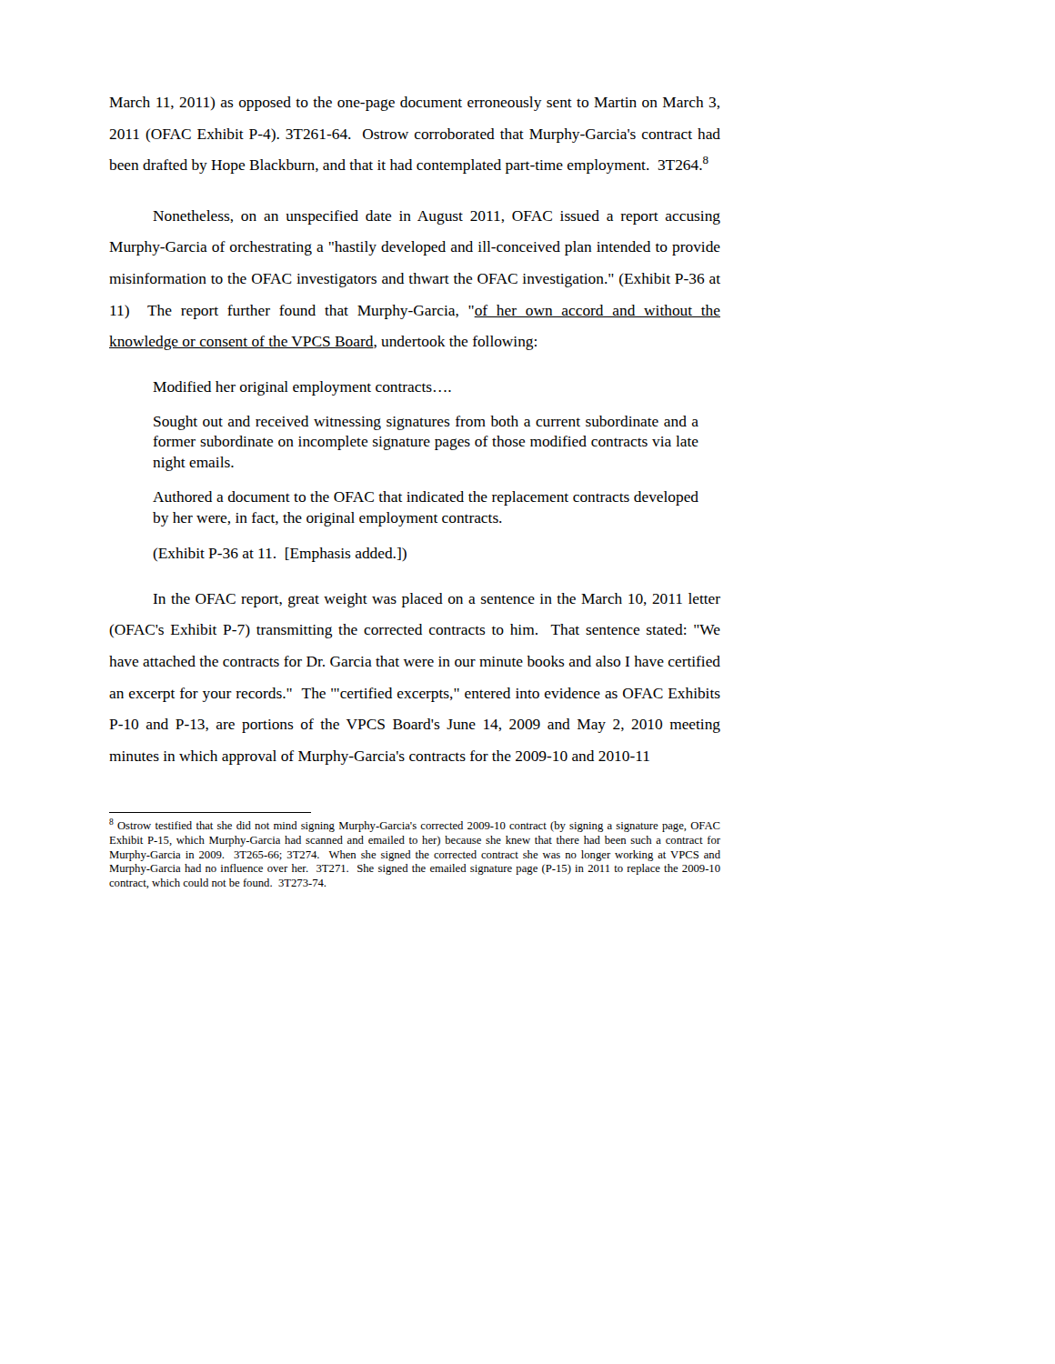March 11, 2011) as opposed to the one-page document erroneously sent to Martin on March 3, 2011 (OFAC Exhibit P-4). 3T261-64. Ostrow corroborated that Murphy-Garcia's contract had been drafted by Hope Blackburn, and that it had contemplated part-time employment. 3T264.8
Nonetheless, on an unspecified date in August 2011, OFAC issued a report accusing Murphy-Garcia of orchestrating a "hastily developed and ill-conceived plan intended to provide misinformation to the OFAC investigators and thwart the OFAC investigation." (Exhibit P-36 at 11) The report further found that Murphy-Garcia, "of her own accord and without the knowledge or consent of the VPCS Board, undertook the following:
Modified her original employment contracts….
Sought out and received witnessing signatures from both a current subordinate and a former subordinate on incomplete signature pages of those modified contracts via late night emails.
Authored a document to the OFAC that indicated the replacement contracts developed by her were, in fact, the original employment contracts.
(Exhibit P-36 at 11. [Emphasis added.])
In the OFAC report, great weight was placed on a sentence in the March 10, 2011 letter (OFAC's Exhibit P-7) transmitting the corrected contracts to him. That sentence stated: "We have attached the contracts for Dr. Garcia that were in our minute books and also I have certified an excerpt for your records." The '"certified excerpts," entered into evidence as OFAC Exhibits P-10 and P-13, are portions of the VPCS Board's June 14, 2009 and May 2, 2010 meeting minutes in which approval of Murphy-Garcia's contracts for the 2009-10 and 2010-11
8 Ostrow testified that she did not mind signing Murphy-Garcia's corrected 2009-10 contract (by signing a signature page, OFAC Exhibit P-15, which Murphy-Garcia had scanned and emailed to her) because she knew that there had been such a contract for Murphy-Garcia in 2009. 3T265-66; 3T274. When she signed the corrected contract she was no longer working at VPCS and Murphy-Garcia had no influence over her. 3T271. She signed the emailed signature page (P-15) in 2011 to replace the 2009-10 contract, which could not be found. 3T273-74.